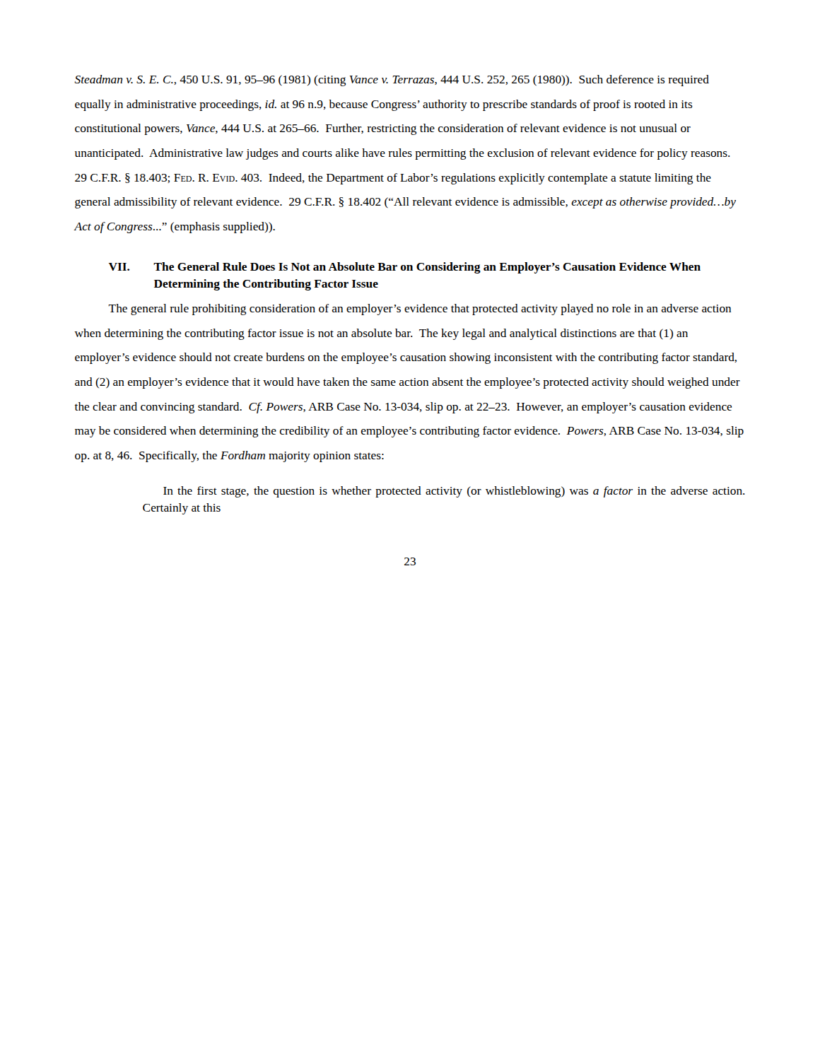Steadman v. S. E. C., 450 U.S. 91, 95–96 (1981) (citing Vance v. Terrazas, 444 U.S. 252, 265 (1980)). Such deference is required equally in administrative proceedings, id. at 96 n.9, because Congress’ authority to prescribe standards of proof is rooted in its constitutional powers, Vance, 444 U.S. at 265–66. Further, restricting the consideration of relevant evidence is not unusual or unanticipated. Administrative law judges and courts alike have rules permitting the exclusion of relevant evidence for policy reasons. 29 C.F.R. § 18.403; Fed. R. Evid. 403. Indeed, the Department of Labor’s regulations explicitly contemplate a statute limiting the general admissibility of relevant evidence. 29 C.F.R. § 18.402 (“All relevant evidence is admissible, except as otherwise provided…by Act of Congress...” (emphasis supplied)).
VII.
The General Rule Does Is Not an Absolute Bar on Considering an Employer’s Causation Evidence When Determining the Contributing Factor Issue
The general rule prohibiting consideration of an employer’s evidence that protected activity played no role in an adverse action when determining the contributing factor issue is not an absolute bar. The key legal and analytical distinctions are that (1) an employer’s evidence should not create burdens on the employee’s causation showing inconsistent with the contributing factor standard, and (2) an employer’s evidence that it would have taken the same action absent the employee’s protected activity should weighed under the clear and convincing standard. Cf. Powers, ARB Case No. 13-034, slip op. at 22–23. However, an employer’s causation evidence may be considered when determining the credibility of an employee’s contributing factor evidence. Powers, ARB Case No. 13-034, slip op. at 8, 46. Specifically, the Fordham majority opinion states:
In the first stage, the question is whether protected activity (or whistleblowing) was a factor in the adverse action. Certainly at this
23